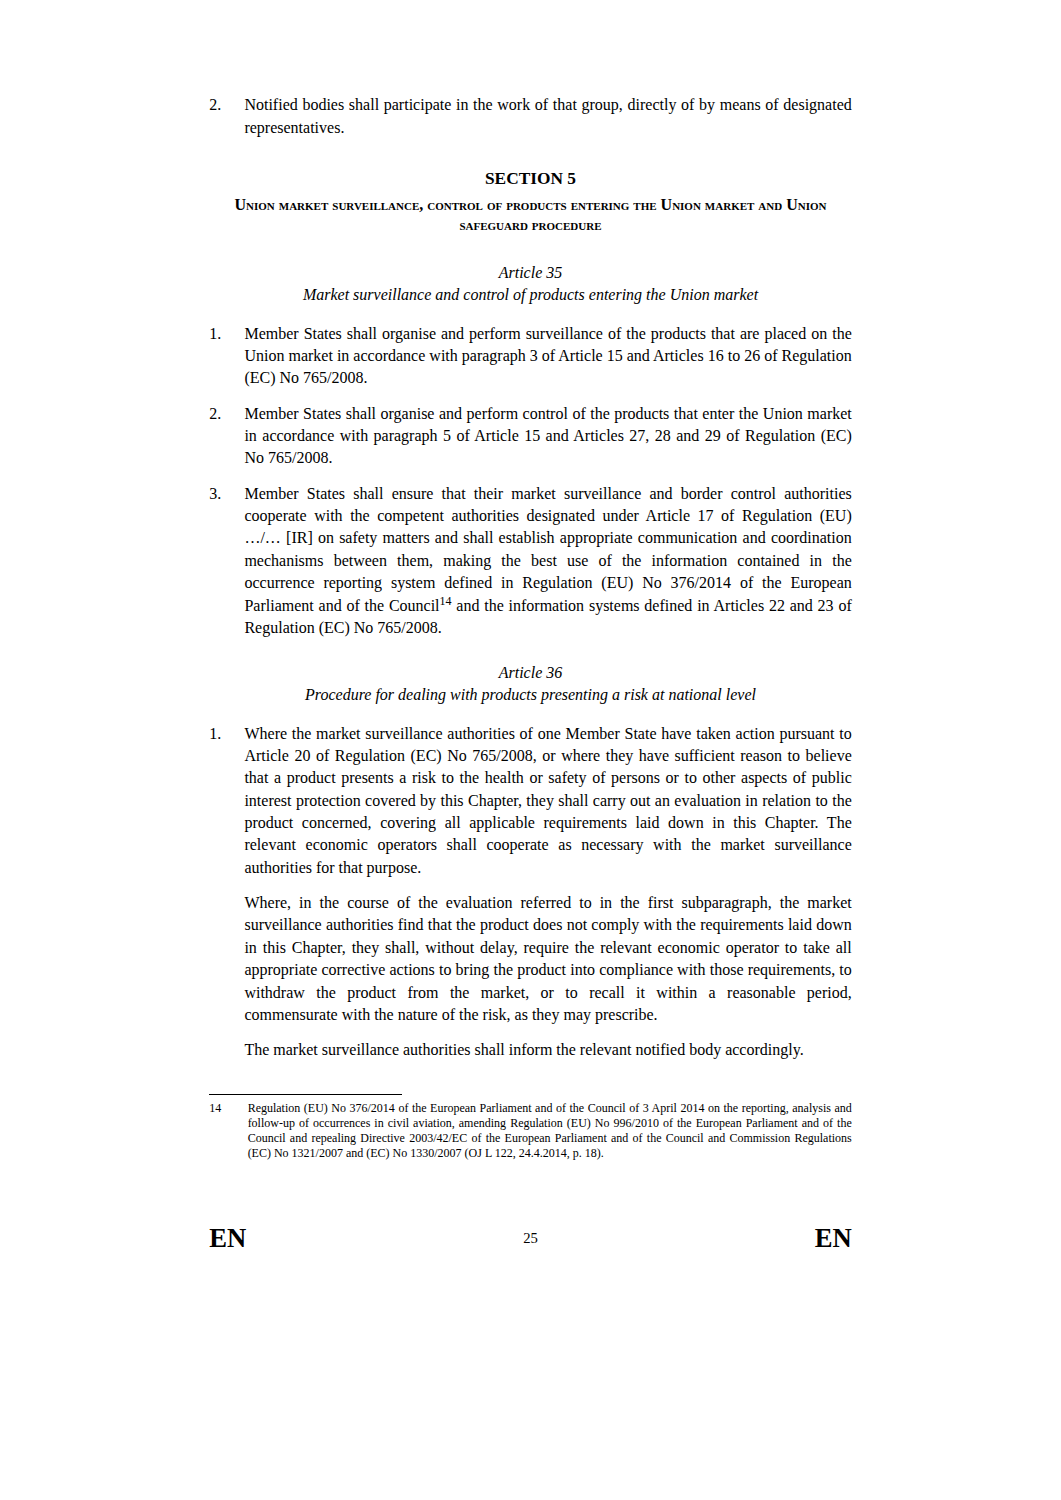2.
Notified bodies shall participate in the work of that group, directly of by means of designated representatives.
SECTION 5
Union market surveillance, control of products entering the Union market and Union safeguard procedure
Article 35
Market surveillance and control of products entering the Union market
1.
Member States shall organise and perform surveillance of the products that are placed on the Union market in accordance with paragraph 3 of Article 15 and Articles 16 to 26 of Regulation (EC) No 765/2008.
2.
Member States shall organise and perform control of the products that enter the Union market in accordance with paragraph 5 of Article 15 and Articles 27, 28 and 29 of Regulation (EC) No 765/2008.
3.
Member States shall ensure that their market surveillance and border control authorities cooperate with the competent authorities designated under Article 17 of Regulation (EU) …/… [IR] on safety matters and shall establish appropriate communication and coordination mechanisms between them, making the best use of the information contained in the occurrence reporting system defined in Regulation (EU) No 376/2014 of the European Parliament and of the Council14 and the information systems defined in Articles 22 and 23 of Regulation (EC) No 765/2008.
Article 36
Procedure for dealing with products presenting a risk at national level
1.
Where the market surveillance authorities of one Member State have taken action pursuant to Article 20 of Regulation (EC) No 765/2008, or where they have sufficient reason to believe that a product presents a risk to the health or safety of persons or to other aspects of public interest protection covered by this Chapter, they shall carry out an evaluation in relation to the product concerned, covering all applicable requirements laid down in this Chapter. The relevant economic operators shall cooperate as necessary with the market surveillance authorities for that purpose.
Where, in the course of the evaluation referred to in the first subparagraph, the market surveillance authorities find that the product does not comply with the requirements laid down in this Chapter, they shall, without delay, require the relevant economic operator to take all appropriate corrective actions to bring the product into compliance with those requirements, to withdraw the product from the market, or to recall it within a reasonable period, commensurate with the nature of the risk, as they may prescribe.
The market surveillance authorities shall inform the relevant notified body accordingly.
14
Regulation (EU) No 376/2014 of the European Parliament and of the Council of 3 April 2014 on the reporting, analysis and follow-up of occurrences in civil aviation, amending Regulation (EU) No 996/2010 of the European Parliament and of the Council and repealing Directive 2003/42/EC of the European Parliament and of the Council and Commission Regulations (EC) No 1321/2007 and (EC) No 1330/2007 (OJ L 122, 24.4.2014, p. 18).
EN
25
EN